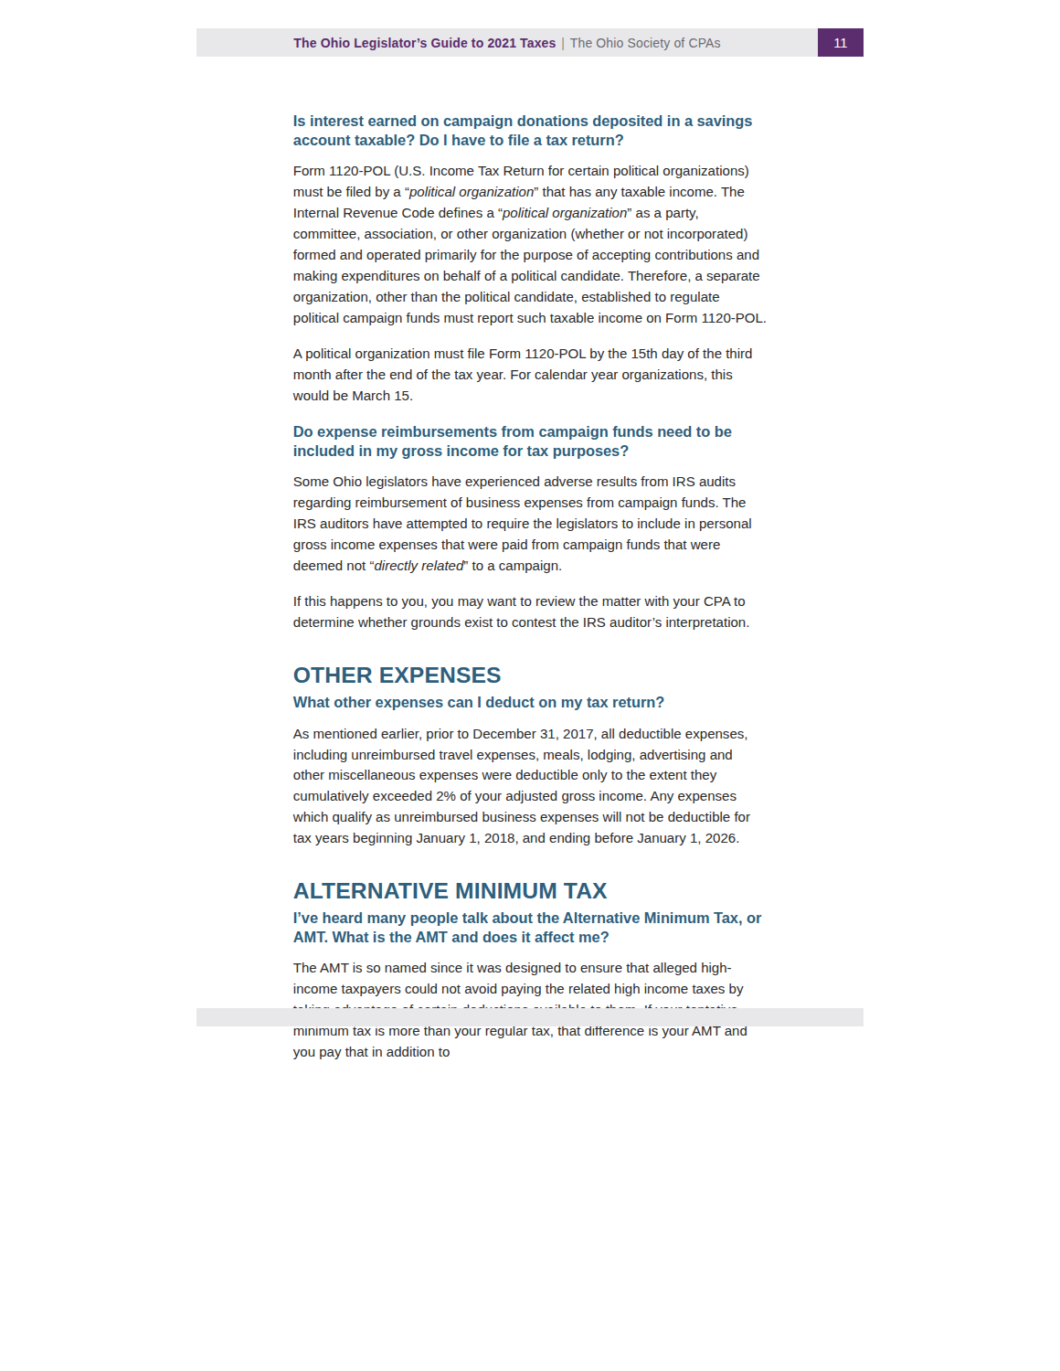The Ohio Legislator’s Guide to 2021 Taxes|The Ohio Society of CPAs
11
Is interest earned on campaign donations deposited in a savings account taxable? Do I have to file a tax return?
Form 1120-POL (U.S. Income Tax Return for certain political organizations) must be filed by a “political organization” that has any taxable income. The Internal Revenue Code defines a “political organization” as a party, committee, association, or other organization (whether or not incorporated) formed and operated primarily for the purpose of accepting contributions and making expenditures on behalf of a political candidate. Therefore, a separate organization, other than the political candidate, established to regulate political campaign funds must report such taxable income on Form 1120-POL.
A political organization must file Form 1120-POL by the 15th day of the third month after the end of the tax year. For calendar year organizations, this would be March 15.
Do expense reimbursements from campaign funds need to be included in my gross income for tax purposes?
Some Ohio legislators have experienced adverse results from IRS audits regarding reimbursement of business expenses from campaign funds. The IRS auditors have attempted to require the legislators to include in personal gross income expenses that were paid from campaign funds that were deemed not “directly related” to a campaign.
If this happens to you, you may want to review the matter with your CPA to determine whether grounds exist to contest the IRS auditor’s interpretation.
OTHER EXPENSES
What other expenses can I deduct on my tax return?
As mentioned earlier, prior to December 31, 2017, all deductible expenses, including unreimbursed travel expenses, meals, lodging, advertising and other miscellaneous expenses were deductible only to the extent they cumulatively exceeded 2% of your adjusted gross income. Any expenses which qualify as unreimbursed business expenses will not be deductible for tax years beginning January 1, 2018, and ending before January 1, 2026.
ALTERNATIVE MINIMUM TAX
I’ve heard many people talk about the Alternative Minimum Tax, or AMT. What is the AMT and does it affect me?
The AMT is so named since it was designed to ensure that alleged high-income taxpayers could not avoid paying the related high income taxes by taking advantage of certain deductions available to them. If your tentative minimum tax is more than your regular tax, that difference is your AMT and you pay that in addition to